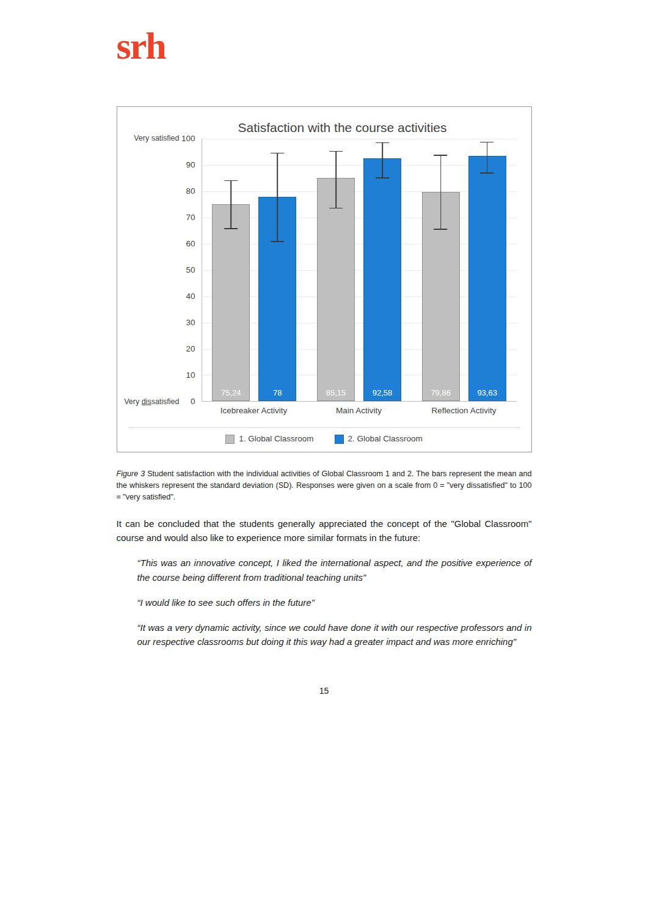srh
Satisfaction with the course activities
100 90 80 70 60 50 40 30 20 10 0
Very satisfied
Very dissatisfied
75,24
78
85,15
92,58
79,86
93,63
Icebreaker Activity Main Activity Reflection Activity
1. Global Classroom
2. Global Classroom
Figure 3 Student satisfaction with the individual activities of Global Classroom 1 and 2. The bars represent the mean and the whiskers represent the standard deviation (SD). Responses were given on a scale from 0 = "very dissatisfied" to 100 = "very satisfied".
It can be concluded that the students generally appreciated the concept of the "Global Classroom" course and would also like to experience more similar formats in the future:
“This was an innovative concept, I liked the international aspect, and the positive experience of the course being different from traditional teaching units”
“I would like to see such offers in the future”
“It was a very dynamic activity, since we could have done it with our respective professors and in our respective classrooms but doing it this way had a greater impact and was more enriching"
15